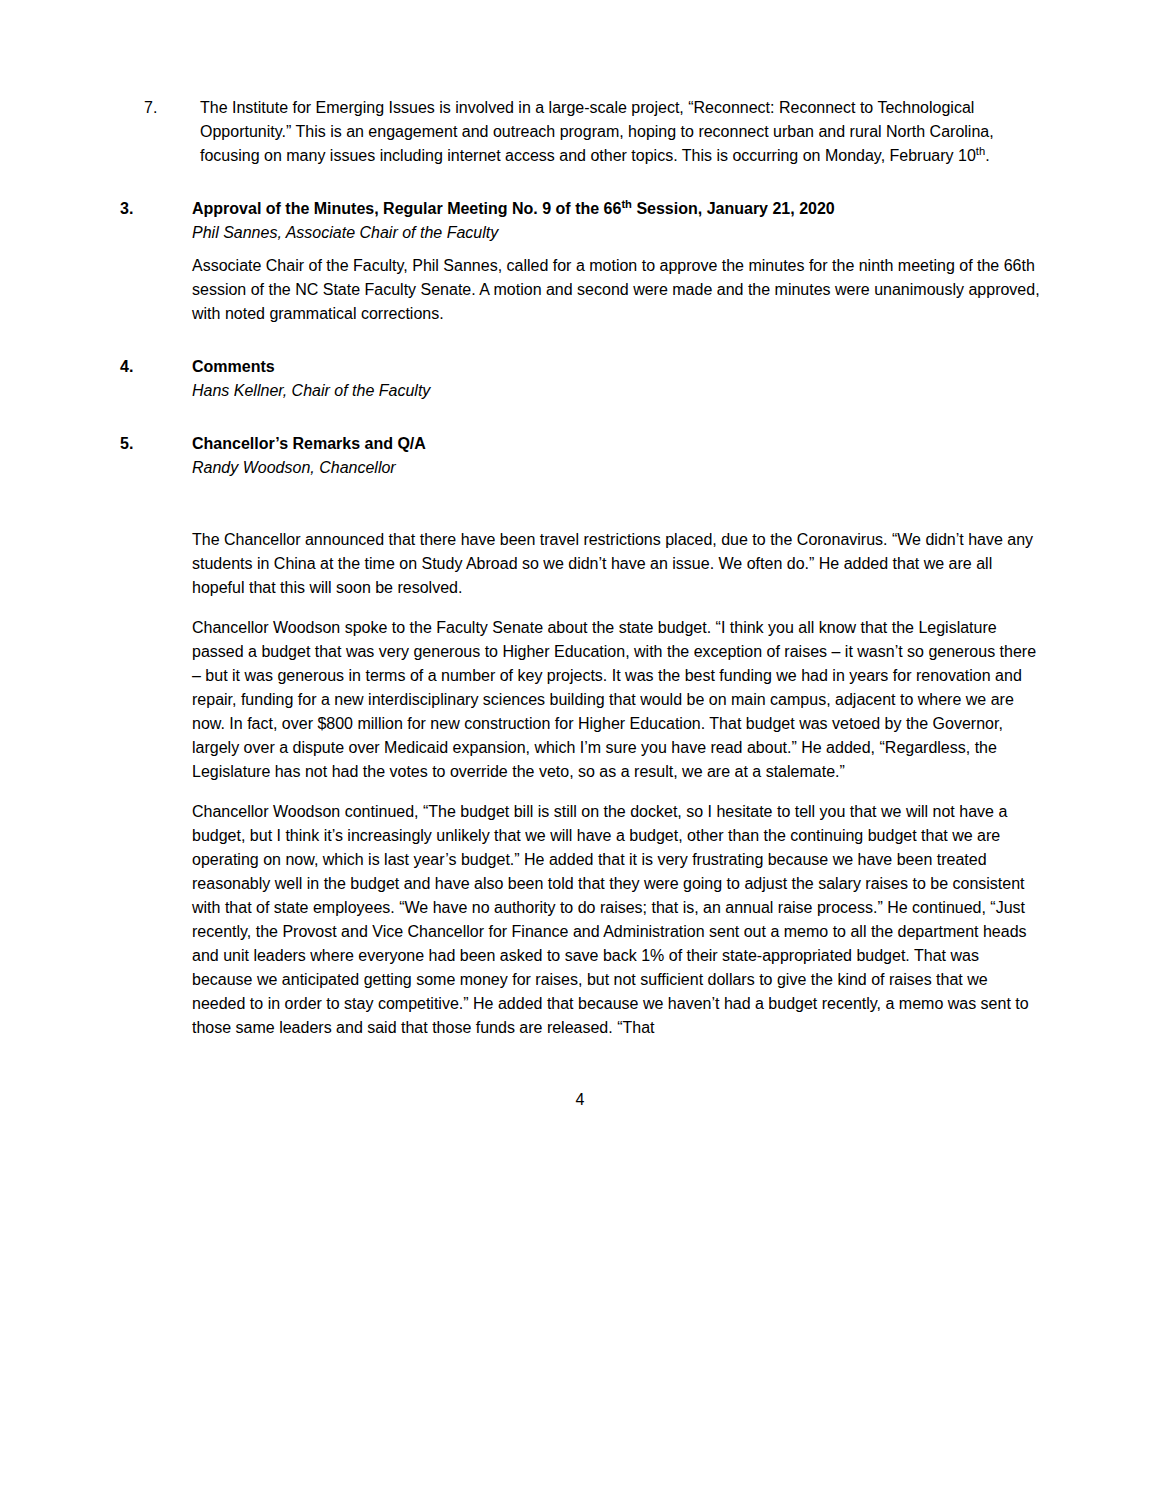7. The Institute for Emerging Issues is involved in a large-scale project, “Reconnect: Reconnect to Technological Opportunity.” This is an engagement and outreach program, hoping to reconnect urban and rural North Carolina, focusing on many issues including internet access and other topics. This is occurring on Monday, February 10th.
3.
Approval of the Minutes, Regular Meeting No. 9 of the 66th Session, January 21, 2020
Phil Sannes, Associate Chair of the Faculty
Associate Chair of the Faculty, Phil Sannes, called for a motion to approve the minutes for the ninth meeting of the 66th session of the NC State Faculty Senate. A motion and second were made and the minutes were unanimously approved, with noted grammatical corrections.
4.
Comments
Hans Kellner, Chair of the Faculty
5.
Chancellor’s Remarks and Q/A
Randy Woodson, Chancellor
The Chancellor announced that there have been travel restrictions placed, due to the Coronavirus. “We didn’t have any students in China at the time on Study Abroad so we didn’t have an issue. We often do.” He added that we are all hopeful that this will soon be resolved.
Chancellor Woodson spoke to the Faculty Senate about the state budget. “I think you all know that the Legislature passed a budget that was very generous to Higher Education, with the exception of raises – it wasn’t so generous there – but it was generous in terms of a number of key projects. It was the best funding we had in years for renovation and repair, funding for a new interdisciplinary sciences building that would be on main campus, adjacent to where we are now. In fact, over $800 million for new construction for Higher Education. That budget was vetoed by the Governor, largely over a dispute over Medicaid expansion, which I’m sure you have read about.” He added, “Regardless, the Legislature has not had the votes to override the veto, so as a result, we are at a stalemate.”
Chancellor Woodson continued, “The budget bill is still on the docket, so I hesitate to tell you that we will not have a budget, but I think it’s increasingly unlikely that we will have a budget, other than the continuing budget that we are operating on now, which is last year’s budget.” He added that it is very frustrating because we have been treated reasonably well in the budget and have also been told that they were going to adjust the salary raises to be consistent with that of state employees. “We have no authority to do raises; that is, an annual raise process.” He continued, “Just recently, the Provost and Vice Chancellor for Finance and Administration sent out a memo to all the department heads and unit leaders where everyone had been asked to save back 1% of their state-appropriated budget. That was because we anticipated getting some money for raises, but not sufficient dollars to give the kind of raises that we needed to in order to stay competitive.” He added that because we haven’t had a budget recently, a memo was sent to those same leaders and said that those funds are released. “That
4